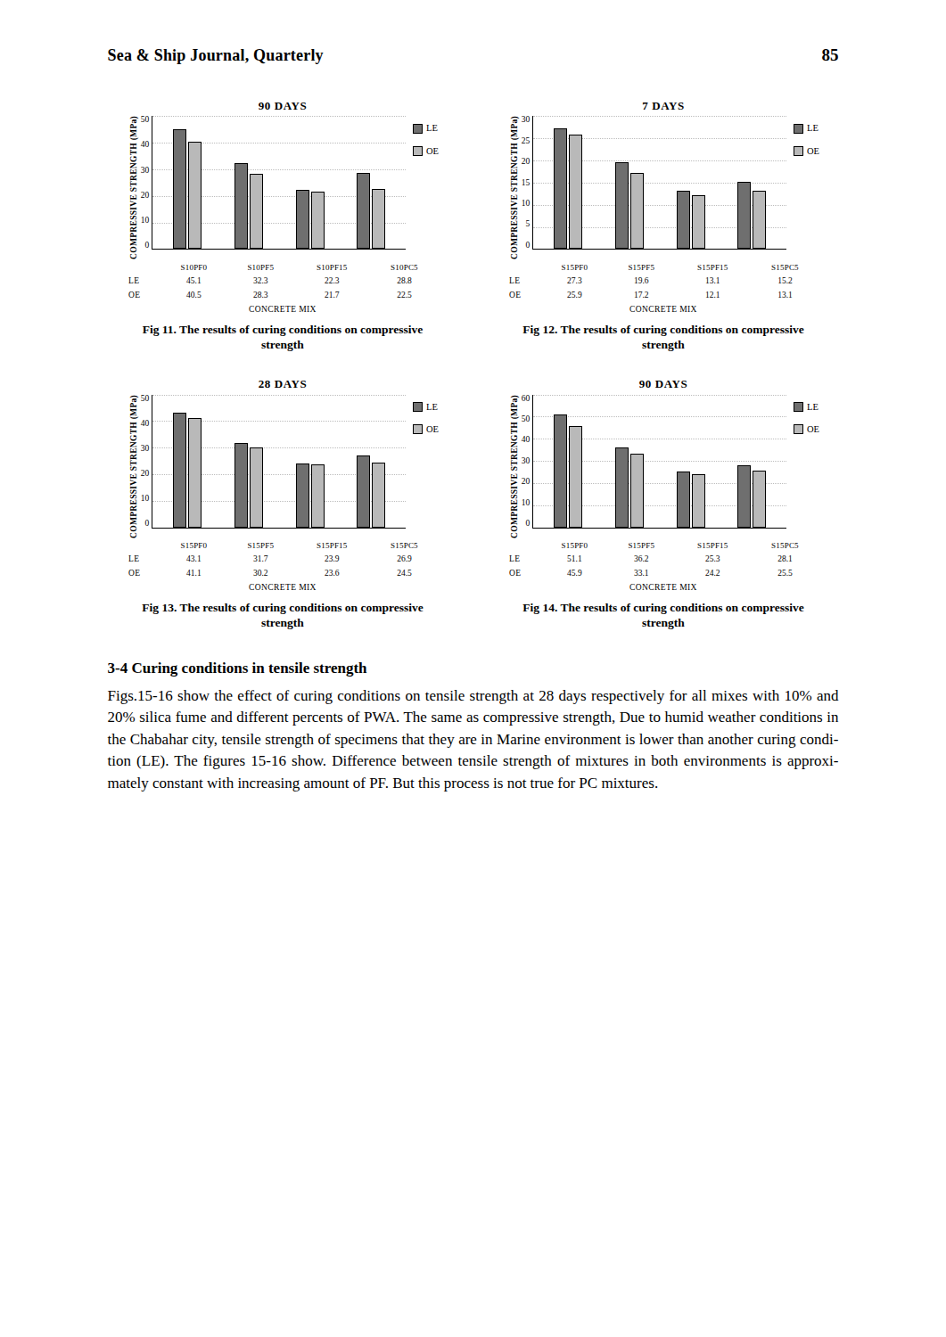Sea & Ship Journal, Quarterly 85
90 DAYS
COMPRESSIVE STRENGTH (MPa)
50403020100
LE
OE
| | S10PF0 | S10PF5 | S10PF15 | S10PC5 |
| LE | 45.1 | 32.3 | 22.3 | 28.8 |
| OE | 40.5 | 28.3 | 21.7 | 22.5 |
CONCRETE MIX
Fig 11. The results of curing conditions on compressive strength
7 DAYS
COMPRESSIVE STRENGTH (MPa)
302520151050
LE
OE
| | S15PF0 | S15PF5 | S15PF15 | S15PC5 |
| LE | 27.3 | 19.6 | 13.1 | 15.2 |
| OE | 25.9 | 17.2 | 12.1 | 13.1 |
CONCRETE MIX
Fig 12. The results of curing conditions on compressive strength
28 DAYS
COMPRESSIVE STRENGTH (MPa)
50403020100
LE
OE
| | S15PF0 | S15PF5 | S15PF15 | S15PC5 |
| LE | 43.1 | 31.7 | 23.9 | 26.9 |
| OE | 41.1 | 30.2 | 23.6 | 24.5 |
CONCRETE MIX
Fig 13. The results of curing conditions on compressive strength
90 DAYS
COMPRESSIVE STRENGTH (MPa)
6050403020100
LE
OE
| | S15PF0 | S15PF5 | S15PF15 | S15PC5 |
| LE | 51.1 | 36.2 | 25.3 | 28.1 |
| OE | 45.9 | 33.1 | 24.2 | 25.5 |
CONCRETE MIX
Fig 14. The results of curing conditions on compressive strength
3-4 Curing conditions in tensile strength
Figs.15-16 show the effect of curing conditions on tensile strength at 28 days respectively for all mixes with 10% and 20% silica fume and different percents of PWA. The same as compressive strength, Due to humid weather conditions in the Chabahar city, tensile strength of specimens that they are in Marine environment is lower than another curing condition (LE). The figures 15-16 show. Difference between tensile strength of mixtures in both environments is approximately constant with increasing amount of PF. But this process is not true for PC mixtures.